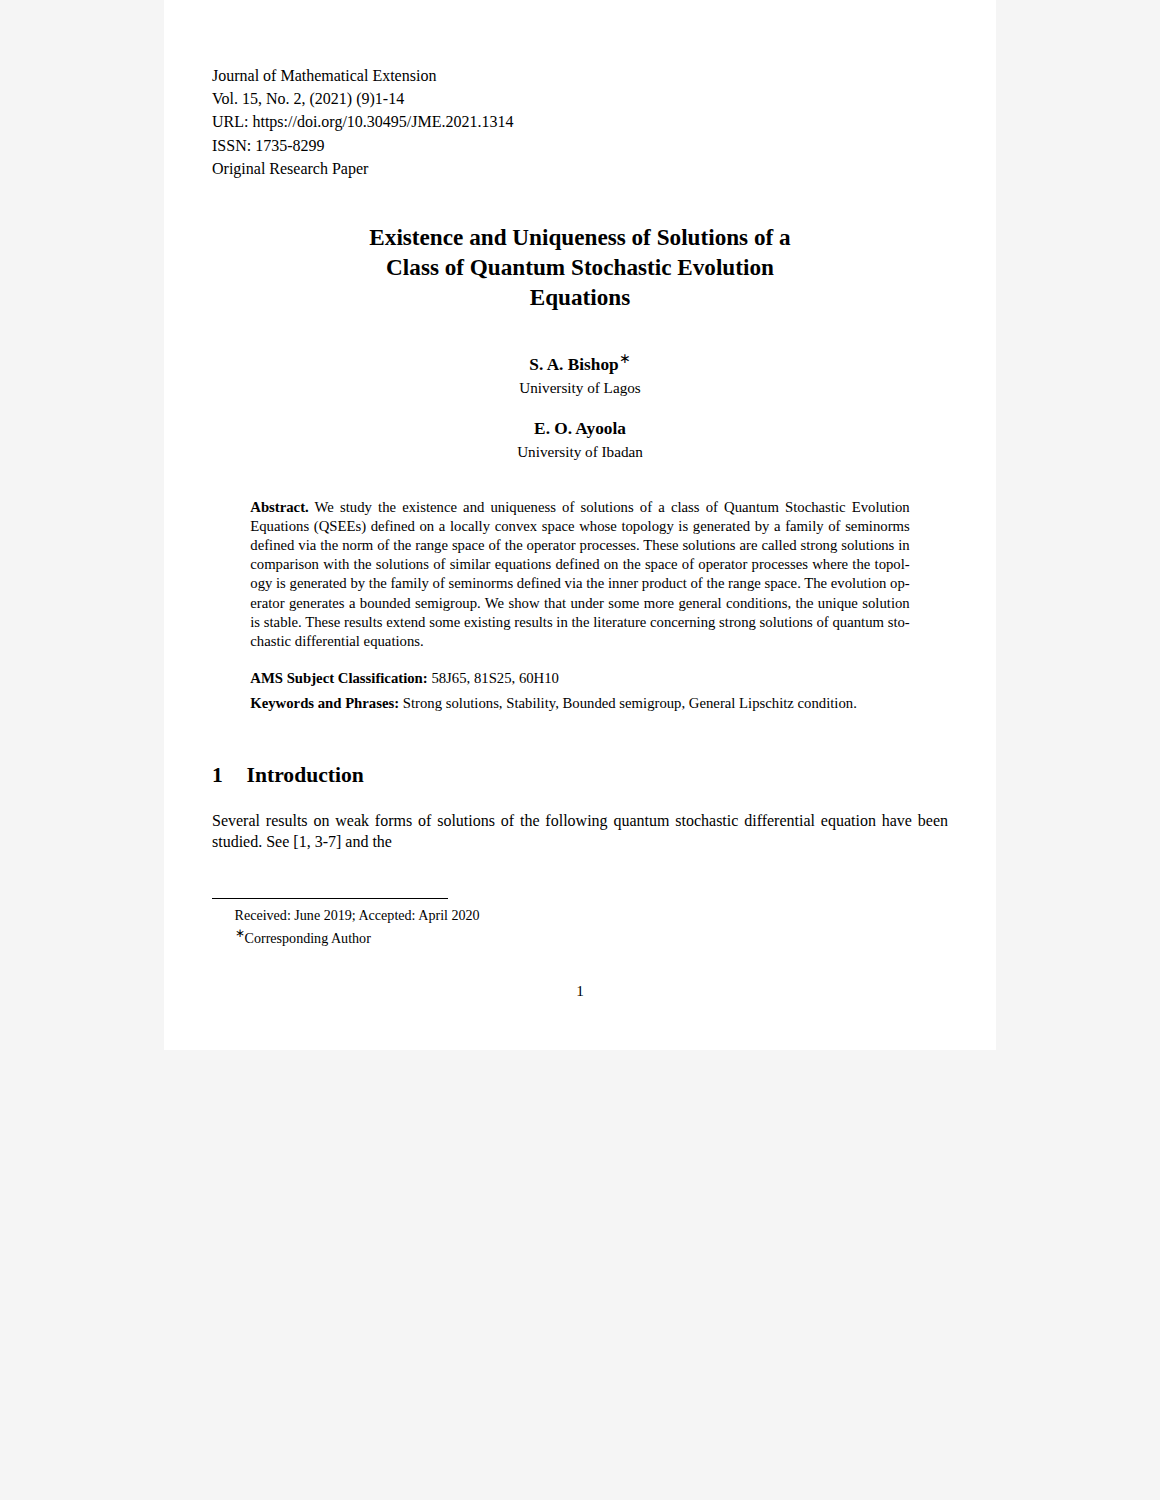Journal of Mathematical Extension
Vol. 15, No. 2, (2021) (9)1-14
URL: https://doi.org/10.30495/JME.2021.1314
ISSN: 1735-8299
Original Research Paper
Existence and Uniqueness of Solutions of a
Class of Quantum Stochastic Evolution
Equations
S. A. Bishop∗
University of Lagos
E. O. Ayoola
University of Ibadan
Abstract. We study the existence and uniqueness of solutions of a class of Quantum Stochastic Evolution Equations (QSEEs) defined on a locally convex space whose topology is generated by a family of seminorms defined via the norm of the range space of the operator processes. These solutions are called strong solutions in comparison with the solutions of similar equations defined on the space of operator processes where the topology is generated by the family of seminorms defined via the inner product of the range space. The evolution operator generates a bounded semigroup. We show that under some more general conditions, the unique solution is stable. These results extend some existing results in the literature concerning strong solutions of quantum stochastic differential equations.
AMS Subject Classification: 58J65, 81S25, 60H10
Keywords and Phrases: Strong solutions, Stability, Bounded semigroup, General Lipschitz condition.
1 Introduction
Several results on weak forms of solutions of the following quantum stochastic differential equation have been studied. See [1, 3-7] and the
Received: June 2019; Accepted: April 2020
∗Corresponding Author
1